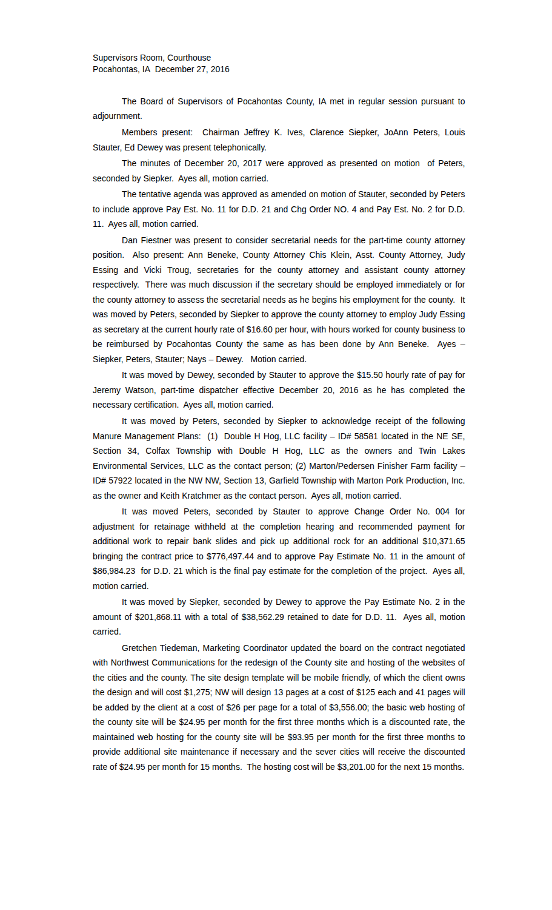Supervisors Room, Courthouse
Pocahontas, IA December 27, 2016
The Board of Supervisors of Pocahontas County, IA met in regular session pursuant to adjournment.
Members present: Chairman Jeffrey K. Ives, Clarence Siepker, JoAnn Peters, Louis Stauter, Ed Dewey was present telephonically.
The minutes of December 20, 2017 were approved as presented on motion of Peters, seconded by Siepker. Ayes all, motion carried.
The tentative agenda was approved as amended on motion of Stauter, seconded by Peters to include approve Pay Est. No. 11 for D.D. 21 and Chg Order NO. 4 and Pay Est. No. 2 for D.D. 11. Ayes all, motion carried.
Dan Fiestner was present to consider secretarial needs for the part-time county attorney position. Also present: Ann Beneke, County Attorney Chis Klein, Asst. County Attorney, Judy Essing and Vicki Troug, secretaries for the county attorney and assistant county attorney respectively. There was much discussion if the secretary should be employed immediately or for the county attorney to assess the secretarial needs as he begins his employment for the county. It was moved by Peters, seconded by Siepker to approve the county attorney to employ Judy Essing as secretary at the current hourly rate of $16.60 per hour, with hours worked for county business to be reimbursed by Pocahontas County the same as has been done by Ann Beneke. Ayes – Siepker, Peters, Stauter; Nays – Dewey. Motion carried.
It was moved by Dewey, seconded by Stauter to approve the $15.50 hourly rate of pay for Jeremy Watson, part-time dispatcher effective December 20, 2016 as he has completed the necessary certification. Ayes all, motion carried.
It was moved by Peters, seconded by Siepker to acknowledge receipt of the following Manure Management Plans: (1) Double H Hog, LLC facility – ID# 58581 located in the NE SE, Section 34, Colfax Township with Double H Hog, LLC as the owners and Twin Lakes Environmental Services, LLC as the contact person; (2) Marton/Pedersen Finisher Farm facility – ID# 57922 located in the NW NW, Section 13, Garfield Township with Marton Pork Production, Inc. as the owner and Keith Kratchmer as the contact person. Ayes all, motion carried.
It was moved Peters, seconded by Stauter to approve Change Order No. 004 for adjustment for retainage withheld at the completion hearing and recommended payment for additional work to repair bank slides and pick up additional rock for an additional $10,371.65 bringing the contract price to $776,497.44 and to approve Pay Estimate No. 11 in the amount of $86,984.23 for D.D. 21 which is the final pay estimate for the completion of the project. Ayes all, motion carried.
It was moved by Siepker, seconded by Dewey to approve the Pay Estimate No. 2 in the amount of $201,868.11 with a total of $38,562.29 retained to date for D.D. 11. Ayes all, motion carried.
Gretchen Tiedeman, Marketing Coordinator updated the board on the contract negotiated with Northwest Communications for the redesign of the County site and hosting of the websites of the cities and the county. The site design template will be mobile friendly, of which the client owns the design and will cost $1,275; NW will design 13 pages at a cost of $125 each and 41 pages will be added by the client at a cost of $26 per page for a total of $3,556.00; the basic web hosting of the county site will be $24.95 per month for the first three months which is a discounted rate, the maintained web hosting for the county site will be $93.95 per month for the first three months to provide additional site maintenance if necessary and the sever cities will receive the discounted rate of $24.95 per month for 15 months. The hosting cost will be $3,201.00 for the next 15 months.